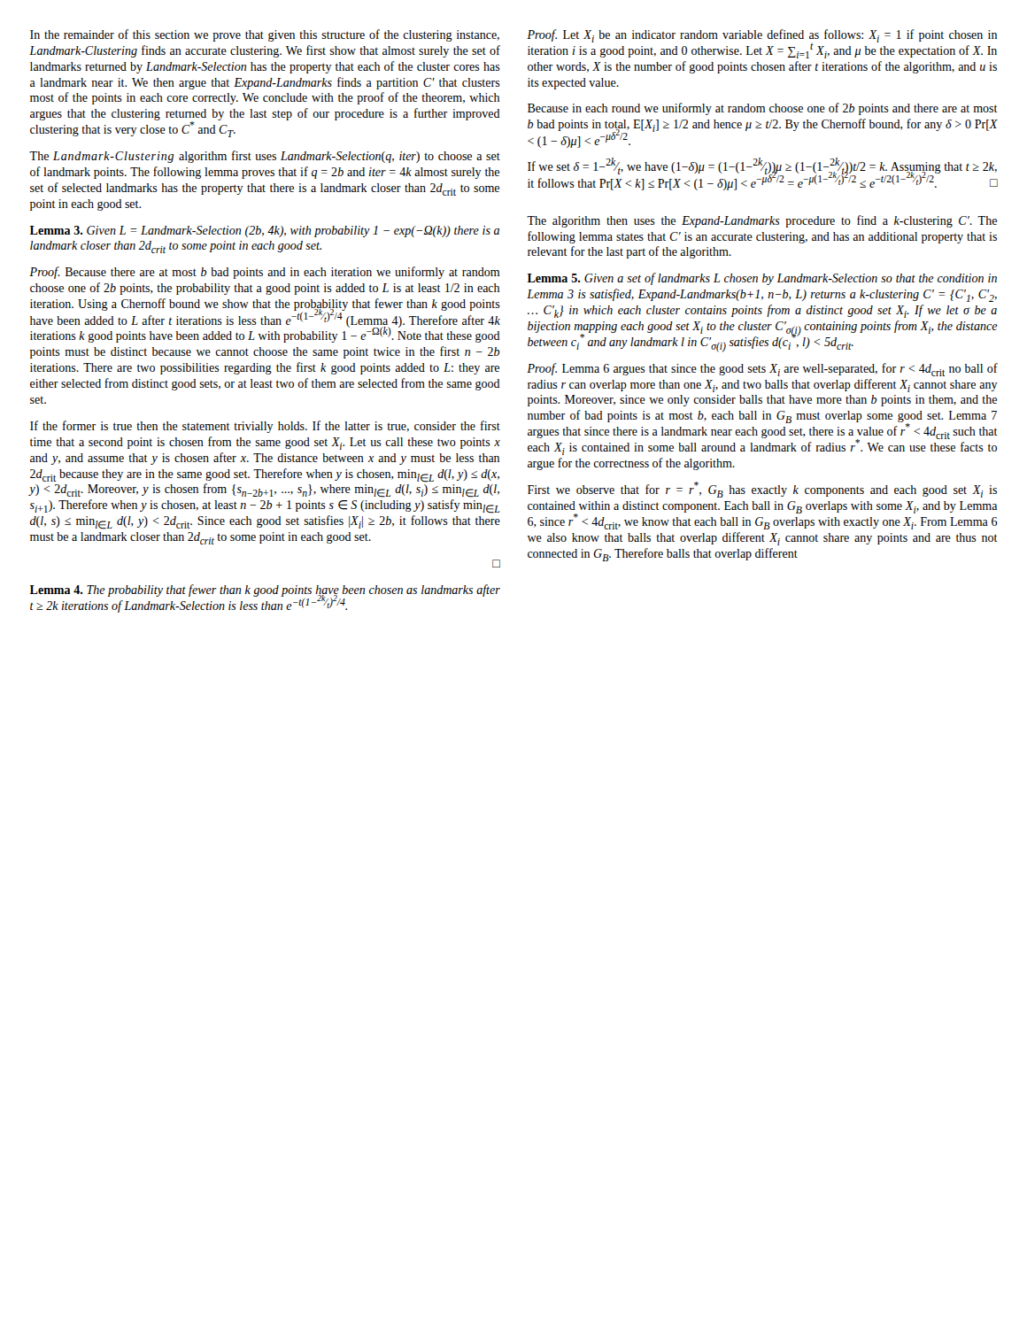In the remainder of this section we prove that given this structure of the clustering instance, Landmark-Clustering finds an accurate clustering. We first show that almost surely the set of landmarks returned by Landmark-Selection has the property that each of the cluster cores has a landmark near it. We then argue that Expand-Landmarks finds a partition C′ that clusters most of the points in each core correctly. We conclude with the proof of the theorem, which argues that the clustering returned by the last step of our procedure is a further improved clustering that is very close to C* and CT.
The Landmark-Clustering algorithm first uses Landmark-Selection(q, iter) to choose a set of landmark points. The following lemma proves that if q = 2b and iter = 4k almost surely the set of selected landmarks has the property that there is a landmark closer than 2dcrit to some point in each good set.
Lemma 3. Given L = Landmark-Selection (2b, 4k), with probability 1 − exp(−Ω(k)) there is a landmark closer than 2dcrit to some point in each good set.
Proof. Because there are at most b bad points and in each iteration we uniformly at random choose one of 2b points, the probability that a good point is added to L is at least 1/2 in each iteration. Using a Chernoff bound we show that the probability that fewer than k good points have been added to L after t iterations is less than e−t(1−2k⁄t)2/4 (Lemma 4). Therefore after 4k iterations k good points have been added to L with probability 1 − e−Ω(k). Note that these good points must be distinct because we cannot choose the same point twice in the first n − 2b iterations. There are two possibilities regarding the first k good points added to L: they are either selected from distinct good sets, or at least two of them are selected from the same good set.
If the former is true then the statement trivially holds. If the latter is true, consider the first time that a second point is chosen from the same good set Xi. Let us call these two points x and y, and assume that y is chosen after x. The distance between x and y must be less than 2dcrit because they are in the same good set. Therefore when y is chosen, minl∈L d(l, y) ≤ d(x, y) < 2dcrit. Moreover, y is chosen from {sn−2b+1, ..., sn}, where minl∈L d(l, si) ≤ minl∈L d(l, si+1). Therefore when y is chosen, at least n − 2b + 1 points s ∈ S (including y) satisfy minl∈L d(l, s) ≤ minl∈L d(l, y) < 2dcrit. Since each good set satisfies |Xi| ≥ 2b, it follows that there must be a landmark closer than 2dcrit to some point in each good set.
Lemma 4. The probability that fewer than k good points have been chosen as landmarks after t ≥ 2k iterations of Landmark-Selection is less than e−t(1−2k⁄t)2/4.
Proof. Let Xi be an indicator random variable defined as follows: Xi = 1 if point chosen in iteration i is a good point, and 0 otherwise. Let X = ∑i=1t Xi, and μ be the expectation of X. In other words, X is the number of good points chosen after t iterations of the algorithm, and u is its expected value.
Because in each round we uniformly at random choose one of 2b points and there are at most b bad points in total, E[Xi] ≥ 1/2 and hence μ ≥ t/2. By the Chernoff bound, for any δ > 0 Pr[X < (1 − δ)μ] < e−μδ2/2.
If we set δ = 1−2k⁄t, we have (1−δ)μ = (1−(1−2k⁄t))μ ≥ (1−(1−2k⁄t))t/2 = k. Assuming that t ≥ 2k, it follows that Pr[X < k] ≤ Pr[X < (1 − δ)μ] < e−μδ2/2 = e−μ(1−2k⁄t)2/2 ≤ e−t/2(1−2k⁄t)2/2.
The algorithm then uses the Expand-Landmarks procedure to find a k-clustering C′. The following lemma states that C′ is an accurate clustering, and has an additional property that is relevant for the last part of the algorithm.
Lemma 5. Given a set of landmarks L chosen by Landmark-Selection so that the condition in Lemma 3 is satisfied, Expand-Landmarks(b+1, n−b, L) returns a k-clustering C′ = {C′1, C′2, … C′k} in which each cluster contains points from a distinct good set Xi. If we let σ be a bijection mapping each good set Xi to the cluster C′σ(i) containing points from Xi, the distance between ci* and any landmark l in C′σ(i) satisfies d(ci*, l) < 5dcrit.
Proof. Lemma 6 argues that since the good sets Xi are well-separated, for r < 4dcrit no ball of radius r can overlap more than one Xi, and two balls that overlap different Xi cannot share any points. Moreover, since we only consider balls that have more than b points in them, and the number of bad points is at most b, each ball in GB must overlap some good set. Lemma 7 argues that since there is a landmark near each good set, there is a value of r* < 4dcrit such that each Xi is contained in some ball around a landmark of radius r*. We can use these facts to argue for the correctness of the algorithm.
First we observe that for r = r*, GB has exactly k components and each good set Xi is contained within a distinct component. Each ball in GB overlaps with some Xi, and by Lemma 6, since r* < 4dcrit, we know that each ball in GB overlaps with exactly one Xi. From Lemma 6 we also know that balls that overlap different Xi cannot share any points and are thus not connected in GB. Therefore balls that overlap different